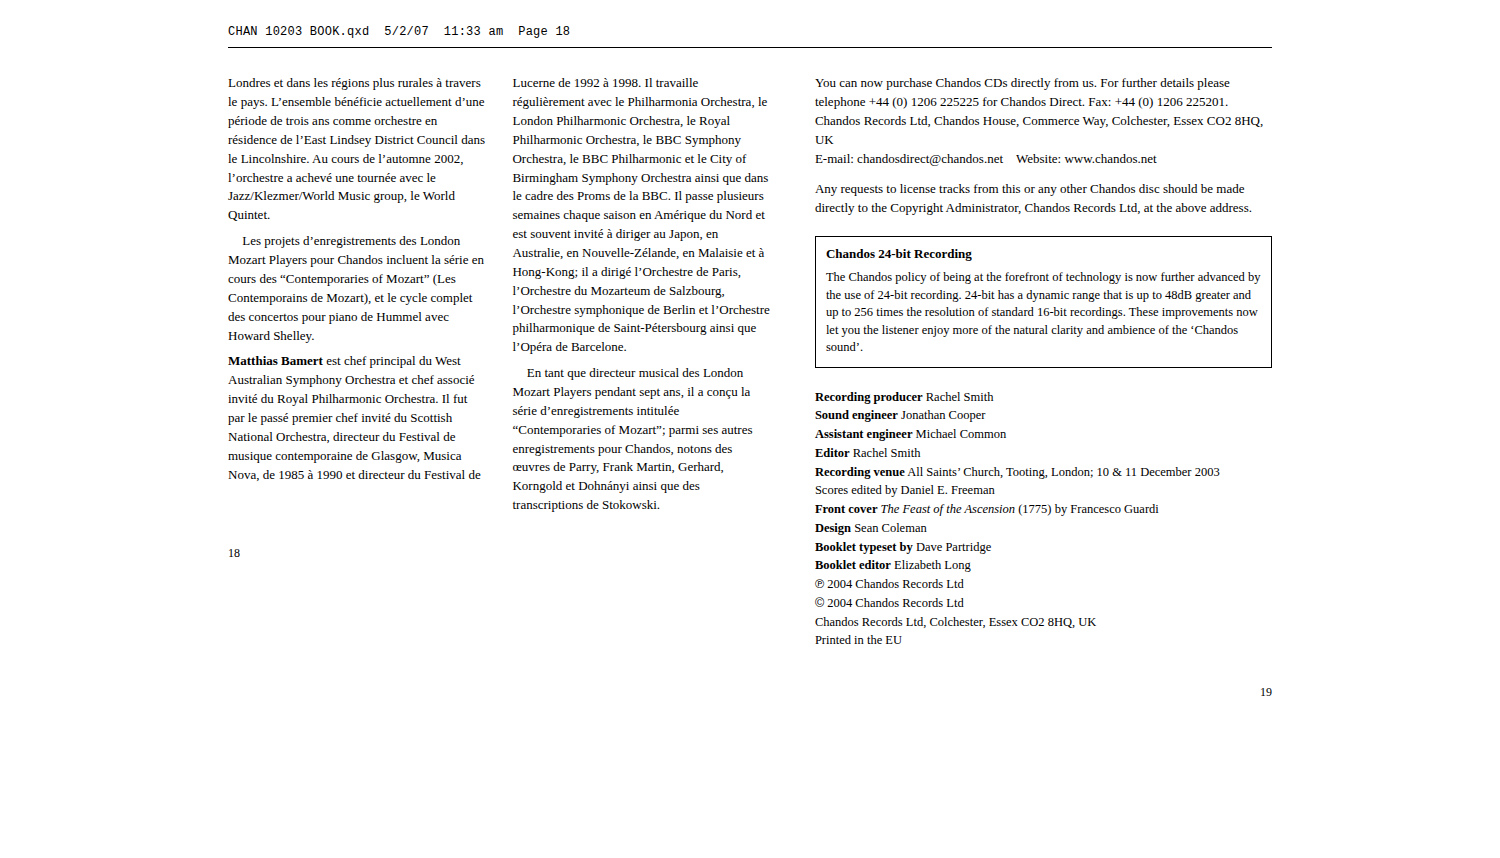CHAN 10203 BOOK.qxd 5/2/07 11:33 am Page 18
Londres et dans les régions plus rurales à travers le pays. L’ensemble bénéficie actuellement d’une période de trois ans comme orchestre en résidence de l’East Lindsey District Council dans le Lincolnshire. Au cours de l’automne 2002, l’orchestre a achevé une tournée avec le Jazz/Klezmer/World Music group, le World Quintet.
Les projets d’enregistrements des London Mozart Players pour Chandos incluent la série en cours des “Contemporaries of Mozart” (Les Contemporains de Mozart), et le cycle complet des concertos pour piano de Hummel avec Howard Shelley.
Matthias Bamert est chef principal du West Australian Symphony Orchestra et chef associé invité du Royal Philharmonic Orchestra. Il fut par le passé premier chef invité du Scottish National Orchestra, directeur du Festival de musique contemporaine de Glasgow, Musica Nova, de 1985 à 1990 et directeur du Festival de
Lucerne de 1992 à 1998. Il travaille régulièrement avec le Philharmonia Orchestra, le London Philharmonic Orchestra, le Royal Philharmonic Orchestra, le BBC Symphony Orchestra, le BBC Philharmonic et le City of Birmingham Symphony Orchestra ainsi que dans le cadre des Proms de la BBC. Il passe plusieurs semaines chaque saison en Amérique du Nord et est souvent invité à diriger au Japon, en Australie, en Nouvelle-Zélande, en Malaisie et à Hong-Kong; il a dirigé l’Orchestre de Paris, l’Orchestre du Mozarteum de Salzbourg, l’Orchestre symphonique de Berlin et l’Orchestre philharmonique de Saint-Pétersbourg ainsi que l’Opéra de Barcelone.
En tant que directeur musical des London Mozart Players pendant sept ans, il a conçu la série d’enregistrements intitulée “Contemporaries of Mozart”; parmi ses autres enregistrements pour Chandos, notons des œuvres de Parry, Frank Martin, Gerhard, Korngold et Dohnányi ainsi que des transcriptions de Stokowski.
18
You can now purchase Chandos CDs directly from us. For further details please telephone +44 (0) 1206 225225 for Chandos Direct. Fax: +44 (0) 1206 225201.
Chandos Records Ltd, Chandos House, Commerce Way, Colchester, Essex CO2 8HQ, UK
E-mail: chandosdirect@chandos.net Website: www.chandos.net
Any requests to license tracks from this or any other Chandos disc should be made directly to the Copyright Administrator, Chandos Records Ltd, at the above address.
Chandos 24-bit Recording
The Chandos policy of being at the forefront of technology is now further advanced by the use of 24-bit recording. 24-bit has a dynamic range that is up to 48dB greater and up to 256 times the resolution of standard 16-bit recordings. These improvements now let you the listener enjoy more of the natural clarity and ambience of the ‘Chandos sound’.
Recording producer Rachel Smith
Sound engineer Jonathan Cooper
Assistant engineer Michael Common
Editor Rachel Smith
Recording venue All Saints’ Church, Tooting, London; 10 & 11 December 2003
Scores edited by Daniel E. Freeman
Front cover The Feast of the Ascension (1775) by Francesco Guardi
Design Sean Coleman
Booklet typeset by Dave Partridge
Booklet editor Elizabeth Long
℗ 2004 Chandos Records Ltd
© 2004 Chandos Records Ltd
Chandos Records Ltd, Colchester, Essex CO2 8HQ, UK
Printed in the EU
19